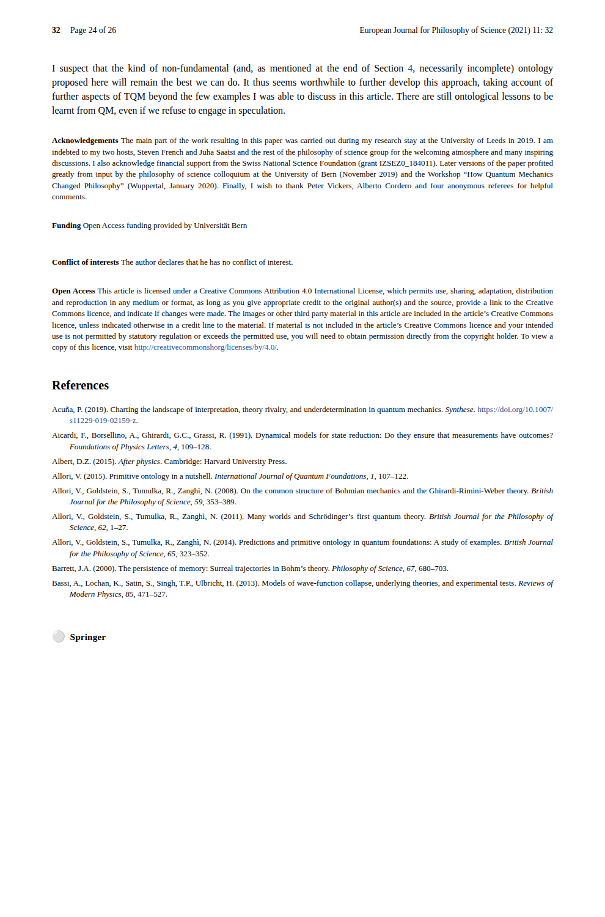32 Page 24 of 26
European Journal for Philosophy of Science (2021) 11: 32
I suspect that the kind of non-fundamental (and, as mentioned at the end of Section 4, necessarily incomplete) ontology proposed here will remain the best we can do. It thus seems worthwhile to further develop this approach, taking account of further aspects of TQM beyond the few examples I was able to discuss in this article. There are still ontological lessons to be learnt from QM, even if we refuse to engage in speculation.
Acknowledgements The main part of the work resulting in this paper was carried out during my research stay at the University of Leeds in 2019. I am indebted to my two hosts, Steven French and Juha Saatsi and the rest of the philosophy of science group for the welcoming atmosphere and many inspiring discussions. I also acknowledge financial support from the Swiss National Science Foundation (grant IZSEZ0_184011). Later versions of the paper profited greatly from input by the philosophy of science colloquium at the University of Bern (November 2019) and the Workshop “How Quantum Mechanics Changed Philosophy” (Wuppertal, January 2020). Finally, I wish to thank Peter Vickers, Alberto Cordero and four anonymous referees for helpful comments.
Funding Open Access funding provided by Universität Bern
Conflict of interests The author declares that he has no conflict of interest.
Open Access This article is licensed under a Creative Commons Attribution 4.0 International License, which permits use, sharing, adaptation, distribution and reproduction in any medium or format, as long as you give appropriate credit to the original author(s) and the source, provide a link to the Creative Commons licence, and indicate if changes were made. The images or other third party material in this article are included in the article’s Creative Commons licence, unless indicated otherwise in a credit line to the material. If material is not included in the article’s Creative Commons licence and your intended use is not permitted by statutory regulation or exceeds the permitted use, you will need to obtain permission directly from the copyright holder. To view a copy of this licence, visit http://creativecommonshorg/licenses/by/4.0/.
References
Acuña, P. (2019). Charting the landscape of interpretation, theory rivalry, and underdetermination in quantum mechanics. Synthese. https://doi.org/10.1007/s11229-019-02159-z.
Aicardi, F., Borsellino, A., Ghirardi, G.C., Grassi, R. (1991). Dynamical models for state reduction: Do they ensure that measurements have outcomes? Foundations of Physics Letters, 4, 109–128.
Albert, D.Z. (2015). After physics. Cambridge: Harvard University Press.
Allori, V. (2015). Primitive ontology in a nutshell. International Journal of Quantum Foundations, 1, 107–122.
Allori, V., Goldstein, S., Tumulka, R., Zanghì, N. (2008). On the common structure of Bohmian mechanics and the Ghirardi-Rimini-Weber theory. British Journal for the Philosophy of Science, 59, 353–389.
Allori, V., Goldstein, S., Tumulka, R., Zanghì, N. (2011). Many worlds and Schrödinger’s first quantum theory. British Journal for the Philosophy of Science, 62, 1–27.
Allori, V., Goldstein, S., Tumulka, R., Zanghì, N. (2014). Predictions and primitive ontology in quantum foundations: A study of examples. British Journal for the Philosophy of Science, 65, 323–352.
Barrett, J.A. (2000). The persistence of memory: Surreal trajectories in Bohm’s theory. Philosophy of Science, 67, 680–703.
Bassi, A., Lochan, K., Satin, S., Singh, T.P., Ulbricht, H. (2013). Models of wave-function collapse, underlying theories, and experimental tests. Reviews of Modern Physics, 85, 471–527.
⚪ Springer